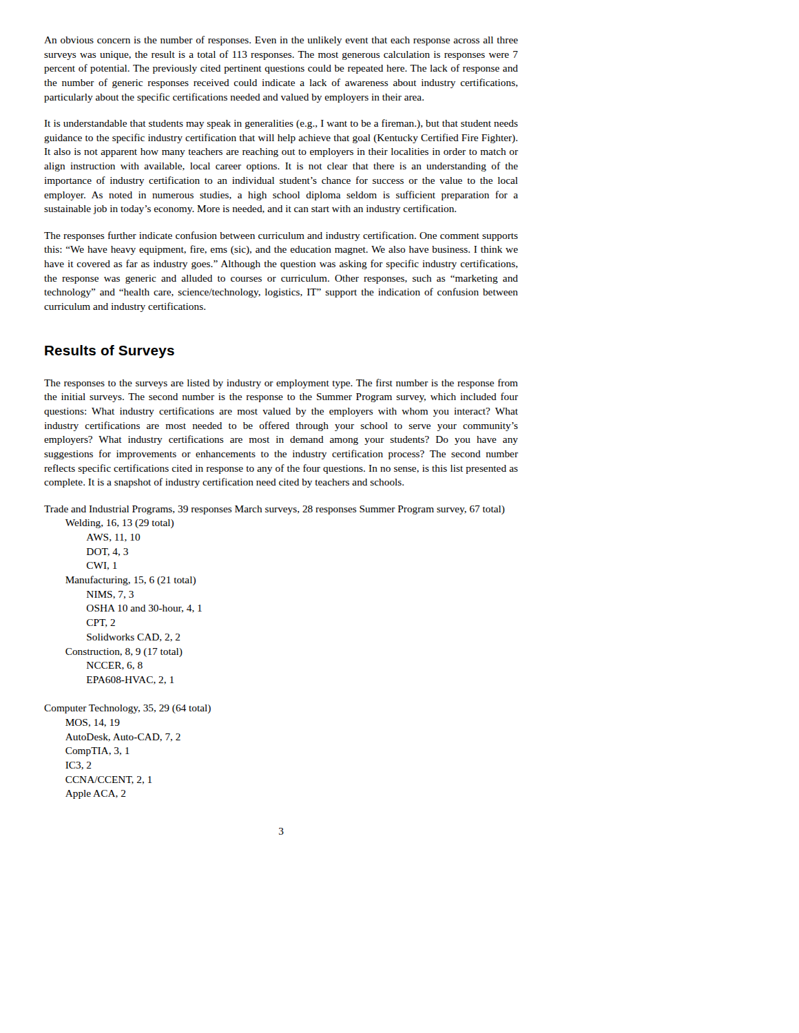An obvious concern is the number of responses. Even in the unlikely event that each response across all three surveys was unique, the result is a total of 113 responses. The most generous calculation is responses were 7 percent of potential. The previously cited pertinent questions could be repeated here. The lack of response and the number of generic responses received could indicate a lack of awareness about industry certifications, particularly about the specific certifications needed and valued by employers in their area.
It is understandable that students may speak in generalities (e.g., I want to be a fireman.), but that student needs guidance to the specific industry certification that will help achieve that goal (Kentucky Certified Fire Fighter). It also is not apparent how many teachers are reaching out to employers in their localities in order to match or align instruction with available, local career options. It is not clear that there is an understanding of the importance of industry certification to an individual student’s chance for success or the value to the local employer. As noted in numerous studies, a high school diploma seldom is sufficient preparation for a sustainable job in today’s economy. More is needed, and it can start with an industry certification.
The responses further indicate confusion between curriculum and industry certification. One comment supports this: “We have heavy equipment, fire, ems (sic), and the education magnet. We also have business. I think we have it covered as far as industry goes.” Although the question was asking for specific industry certifications, the response was generic and alluded to courses or curriculum. Other responses, such as “marketing and technology” and “health care, science/technology, logistics, IT” support the indication of confusion between curriculum and industry certifications.
Results of Surveys
The responses to the surveys are listed by industry or employment type. The first number is the response from the initial surveys. The second number is the response to the Summer Program survey, which included four questions: What industry certifications are most valued by the employers with whom you interact? What industry certifications are most needed to be offered through your school to serve your community’s employers? What industry certifications are most in demand among your students? Do you have any suggestions for improvements or enhancements to the industry certification process? The second number reflects specific certifications cited in response to any of the four questions. In no sense, is this list presented as complete. It is a snapshot of industry certification need cited by teachers and schools.
Trade and Industrial Programs, 39 responses March surveys, 28 responses Summer Program survey, 67 total) Welding, 16, 13 (29 total) AWS, 11, 10 DOT, 4, 3 CWI, 1 Manufacturing, 15, 6 (21 total) NIMS, 7, 3 OSHA 10 and 30-hour, 4, 1 CPT, 2 Solidworks CAD, 2, 2 Construction, 8, 9 (17 total) NCCER, 6, 8 EPA608-HVAC, 2, 1 Computer Technology, 35, 29 (64 total) MOS, 14, 19 AutoDesk, Auto-CAD, 7, 2 CompTIA, 3, 1 IC3, 2 CCNA/CCENT, 2, 1 Apple ACA, 2
3